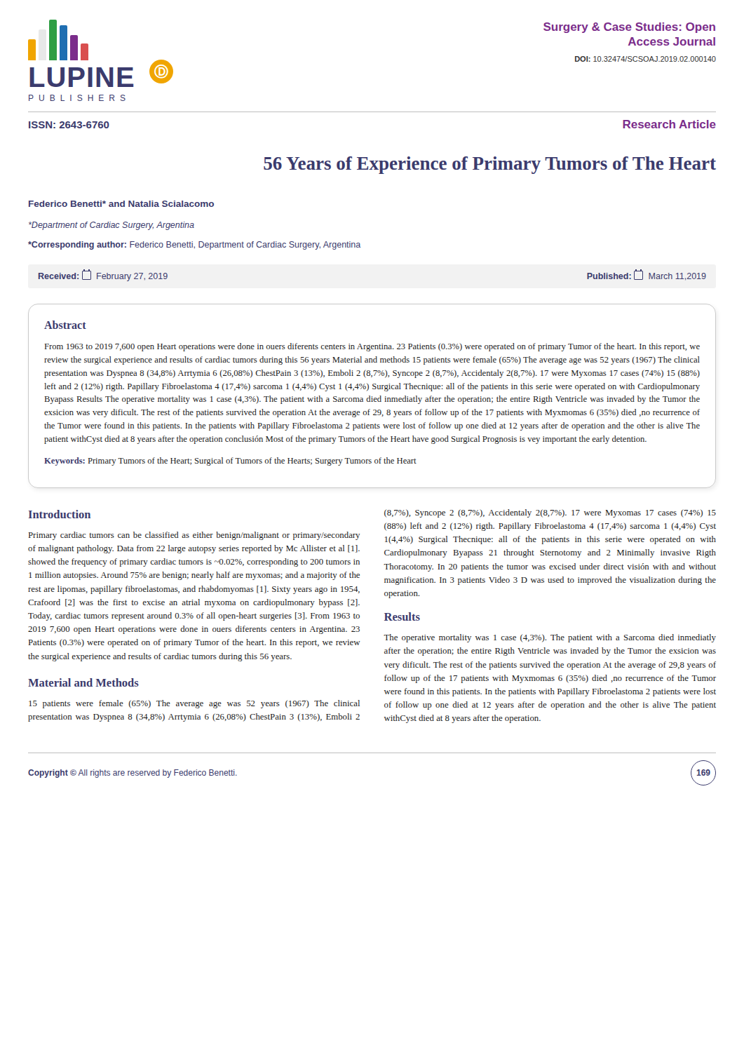LUPINE
PUBLISHERS
Ⓓ
Surgery & Case Studies: Open
Access Journal
DOI: 10.32474/SCSOAJ.2019.02.000140
ISSN: 2643-6760
Research Article
56 Years of Experience of Primary Tumors of The Heart
Federico Benetti* and Natalia Scialacomo
*Department of Cardiac Surgery, Argentina
*Corresponding author: Federico Benetti, Department of Cardiac Surgery, Argentina
Received: February 27, 2019
Published: March 11,2019
Abstract
From 1963 to 2019 7,600 open Heart operations were done in ouers diferents centers in Argentina. 23 Patients (0.3%) were operated on of primary Tumor of the heart. In this report, we review the surgical experience and results of cardiac tumors during this 56 years Material and methods 15 patients were female (65%) The average age was 52 years (1967) The clinical presentation was Dyspnea 8 (34,8%) Arrtymia 6 (26,08%) ChestPain 3 (13%), Emboli 2 (8,7%), Syncope 2 (8,7%), Accidentaly 2(8,7%). 17 were Myxomas 17 cases (74%) 15 (88%) left and 2 (12%) rigth. Papillary Fibroelastoma 4 (17,4%) sarcoma 1 (4,4%) Cyst 1 (4,4%) Surgical Thecnique: all of the patients in this serie were operated on with Cardiopulmonary Byapass Results The operative mortality was 1 case (4,3%). The patient with a Sarcoma died inmediatly after the operation; the entire Rigth Ventricle was invaded by the Tumor the exsicion was very dificult. The rest of the patients survived the operation At the average of 29, 8 years of follow up of the 17 patients with Myxmomas 6 (35%) died ,no recurrence of the Tumor were found in this patients. In the patients with Papillary Fibroelastoma 2 patients were lost of follow up one died at 12 years after de operation and the other is alive The patient withCyst died at 8 years after the operation conclusión Most of the primary Tumors of the Heart have good Surgical Prognosis is vey important the early detention.
Keywords: Primary Tumors of the Heart; Surgical of Tumors of the Hearts; Surgery Tumors of the Heart
Introduction
Primary cardiac tumors can be classified as either benign/malignant or primary/secondary of malignant pathology. Data from 22 large autopsy series reported by Mc Allister et al [1]. showed the frequency of primary cardiac tumors is ~0.02%, corresponding to 200 tumors in 1 million autopsies. Around 75% are benign; nearly half are myxomas; and a majority of the rest are lipomas, papillary fibroelastomas, and rhabdomyomas [1]. Sixty years ago in 1954, Crafoord [2] was the first to excise an atrial myxoma on cardiopulmonary bypass [2]. Today, cardiac tumors represent around 0.3% of all open-heart surgeries [3]. From 1963 to 2019 7,600 open Heart operations were done in ouers diferents centers in Argentina. 23 Patients (0.3%) were operated on of primary Tumor of the heart. In this report, we review the surgical experience and results of cardiac tumors during this 56 years.
Material and Methods
15 patients were female (65%) The average age was 52 years (1967) The clinical presentation was Dyspnea 8 (34,8%) Arrtymia 6 (26,08%) ChestPain 3 (13%), Emboli 2 (8,7%), Syncope 2 (8,7%), Accidentaly 2(8,7%). 17 were Myxomas 17 cases (74%) 15 (88%) left and 2 (12%) rigth. Papillary Fibroelastoma 4 (17,4%) sarcoma 1 (4,4%) Cyst 1(4,4%) Surgical Thecnique: all of the patients in this serie were operated on with Cardiopulmonary Byapass 21 throught Sternotomy and 2 Minimally invasive Rigth Thoracotomy. In 20 patients the tumor was excised under direct visión with and without magnification. In 3 patients Video 3 D was used to improved the visualization during the operation.
Results
The operative mortality was 1 case (4,3%). The patient with a Sarcoma died inmediatly after the operation; the entire Rigth Ventricle was invaded by the Tumor the exsicion was very dificult. The rest of the patients survived the operation At the average of 29,8 years of follow up of the 17 patients with Myxmomas 6 (35%) died ,no recurrence of the Tumor were found in this patients. In the patients with Papillary Fibroelastoma 2 patients were lost of follow up one died at 12 years after de operation and the other is alive The patient withCyst died at 8 years after the operation.
Copyright © All rights are reserved by Federico Benetti.
169